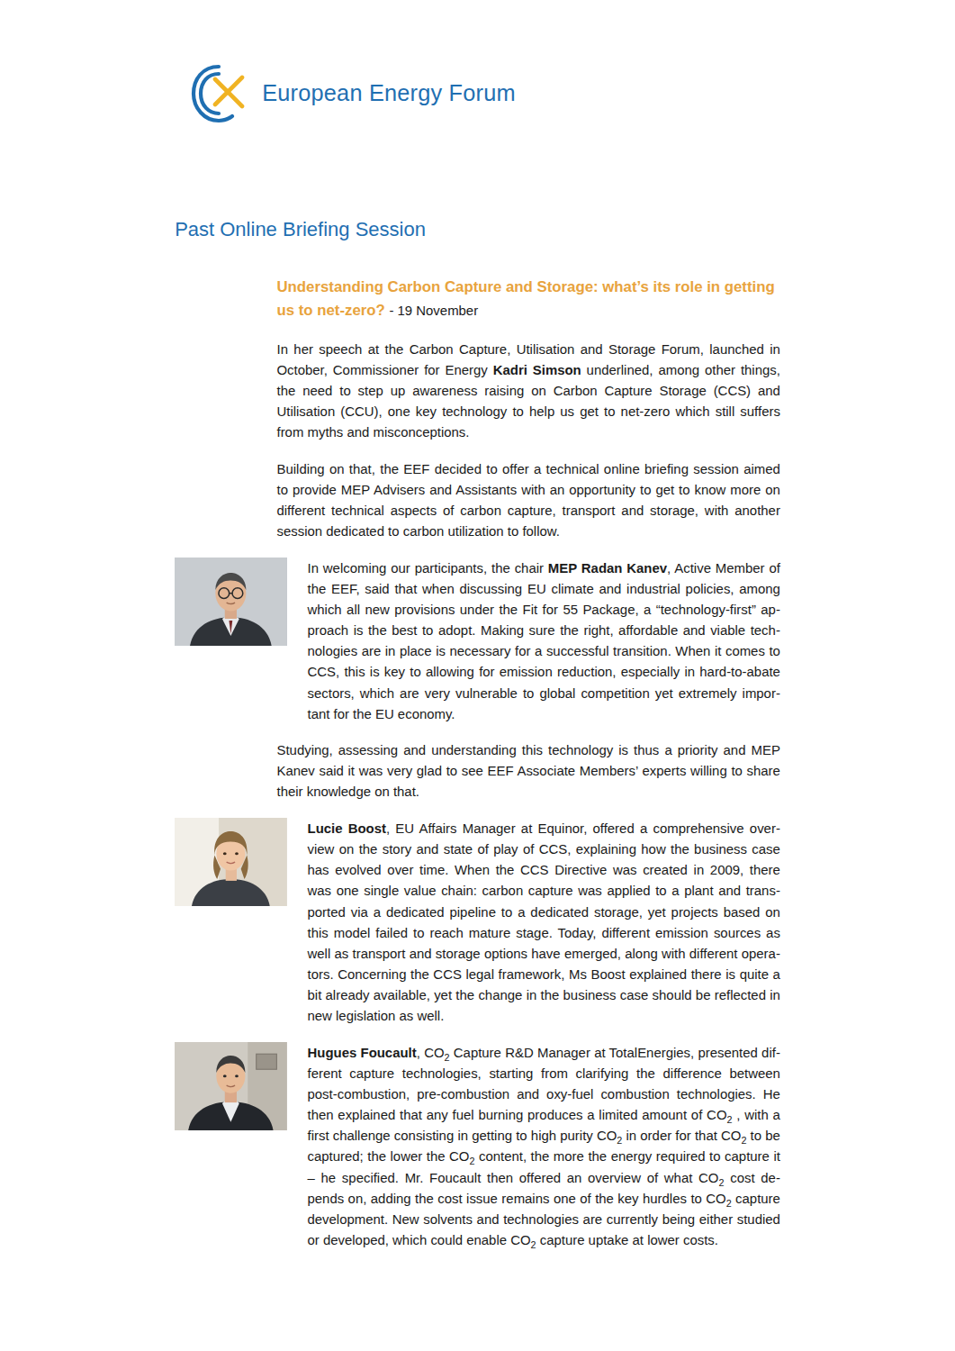European Energy Forum
Past Online Briefing Session
Understanding Carbon Capture and Storage: what’s its role in getting us to net-zero? - 19 November
In her speech at the Carbon Capture, Utilisation and Storage Forum, launched in October, Commissioner for Energy Kadri Simson underlined, among other things, the need to step up awareness raising on Carbon Capture Storage (CCS) and Utilisation (CCU), one key technology to help us get to net-zero which still suffers from myths and misconceptions.
Building on that, the EEF decided to offer a technical online briefing session aimed to provide MEP Advisers and Assistants with an opportunity to get to know more on different technical aspects of carbon capture, transport and storage, with another session dedicated to carbon utilization to follow.
In welcoming our participants, the chair MEP Radan Kanev, Active Member of the EEF, said that when discussing EU climate and industrial policies, among which all new provisions under the Fit for 55 Package, a “technology-first” approach is the best to adopt. Making sure the right, affordable and viable technologies are in place is necessary for a successful transition. When it comes to CCS, this is key to allowing for emission reduction, especially in hard-to-abate sectors, which are very vulnerable to global competition yet extremely important for the EU economy.
Studying, assessing and understanding this technology is thus a priority and MEP Kanev said it was very glad to see EEF Associate Members’ experts willing to share their knowledge on that.
Lucie Boost, EU Affairs Manager at Equinor, offered a comprehensive overview on the story and state of play of CCS, explaining how the business case has evolved over time. When the CCS Directive was created in 2009, there was one single value chain: carbon capture was applied to a plant and transported via a dedicated pipeline to a dedicated storage, yet projects based on this model failed to reach mature stage. Today, different emission sources as well as transport and storage options have emerged, along with different operators. Concerning the CCS legal framework, Ms Boost explained there is quite a bit already available, yet the change in the business case should be reflected in new legislation as well.
Hugues Foucault, CO2 Capture R&D Manager at TotalEnergies, presented different capture technologies, starting from clarifying the difference between post-combustion, pre-combustion and oxy-fuel combustion technologies. He then explained that any fuel burning produces a limited amount of CO2 , with a first challenge consisting in getting to high purity CO2 in order for that CO2 to be captured; the lower the CO2 content, the more the energy required to capture it – he specified. Mr. Foucault then offered an overview of what CO2 cost depends on, adding the cost issue remains one of the key hurdles to CO2 capture development. New solvents and technologies are currently being either studied or developed, which could enable CO2 capture uptake at lower costs.